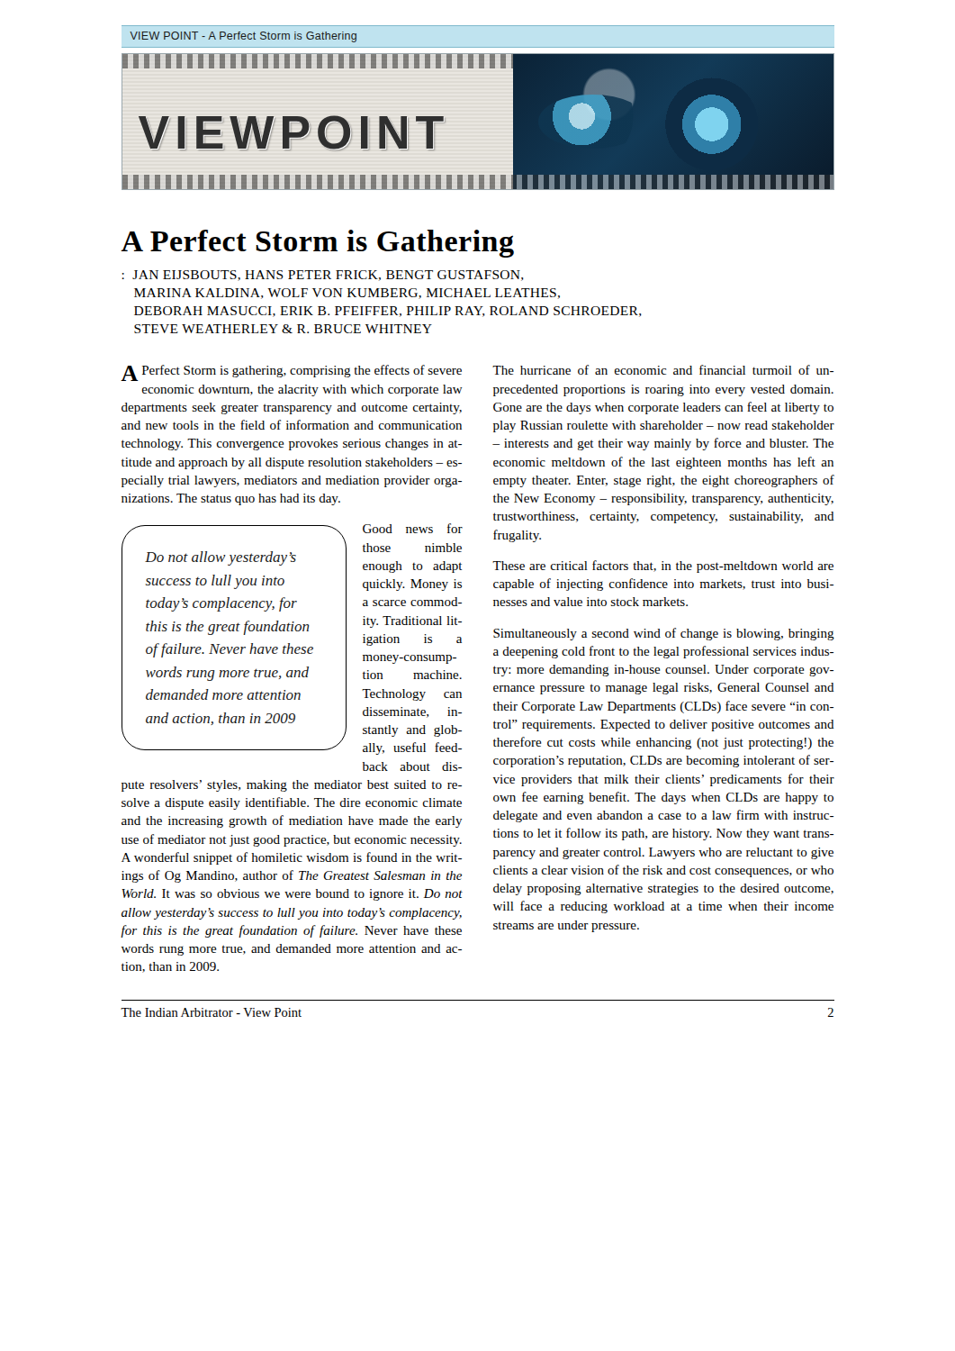VIEW POINT - A Perfect Storm is Gathering
VIEWPOINT
A Perfect Storm is Gathering
: JAN EIJSBOUTS, HANS PETER FRICK, BENGT GUSTAFSON, MARINA KALDINA, WOLF VON KUMBERG, MICHAEL LEATHES, DEBORAH MASUCCI, ERIK B. PFEIFFER, PHILIP RAY, ROLAND SCHROEDER, STEVE WEATHERLEY & R. BRUCE WHITNEY
A Perfect Storm is gathering, comprising the effects of severe economic downturn, the alacrity with which corporate law departments seek greater transparency and outcome certainty, and new tools in the field of information and communication technology. This convergence provokes serious changes in attitude and approach by all dispute resolution stakeholders – especially trial lawyers, mediators and mediation provider organizations. The status quo has had its day.
Do not allow yesterday’s success to lull you into today’s complacency, for this is the great foundation of failure. Never have these words rung more true, and demanded more attention and action, than in 2009
Good news for those nimble enough to adapt quickly. Money is a scarce commodity. Traditional litigation is a money-consumption machine. Technology can disseminate, instantly and globally, useful feedback about dispute resolvers’ styles, making the mediator best suited to resolve a dispute easily identifiable. The dire economic climate and the increasing growth of mediation have made the early use of mediator not just good practice, but economic necessity. A wonderful snippet of homiletic wisdom is found in the writings of Og Mandino, author of The Greatest Salesman in the World. It was so obvious we were bound to ignore it. Do not allow yesterday’s success to lull you into today’s complacency, for this is the great foundation of failure. Never have these words rung more true, and demanded more attention and action, than in 2009.
The hurricane of an economic and financial turmoil of unprecedented proportions is roaring into every vested domain. Gone are the days when corporate leaders can feel at liberty to play Russian roulette with shareholder – now read stakeholder – interests and get their way mainly by force and bluster. The economic meltdown of the last eighteen months has left an empty theater. Enter, stage right, the eight choreographers of the New Economy – responsibility, transparency, authenticity, trustworthiness, certainty, competency, sustainability, and frugality.
These are critical factors that, in the post-meltdown world are capable of injecting confidence into markets, trust into businesses and value into stock markets.
Simultaneously a second wind of change is blowing, bringing a deepening cold front to the legal professional services industry: more demanding in-house counsel. Under corporate governance pressure to manage legal risks, General Counsel and their Corporate Law Departments (CLDs) face severe “in control” requirements. Expected to deliver positive outcomes and therefore cut costs while enhancing (not just protecting!) the corporation’s reputation, CLDs are becoming intolerant of service providers that milk their clients’ predicaments for their own fee earning benefit. The days when CLDs are happy to delegate and even abandon a case to a law firm with instructions to let it follow its path, are history. Now they want transparency and greater control. Lawyers who are reluctant to give clients a clear vision of the risk and cost consequences, or who delay proposing alternative strategies to the desired outcome, will face a reducing workload at a time when their income streams are under pressure.
The Indian Arbitrator - View Point
2